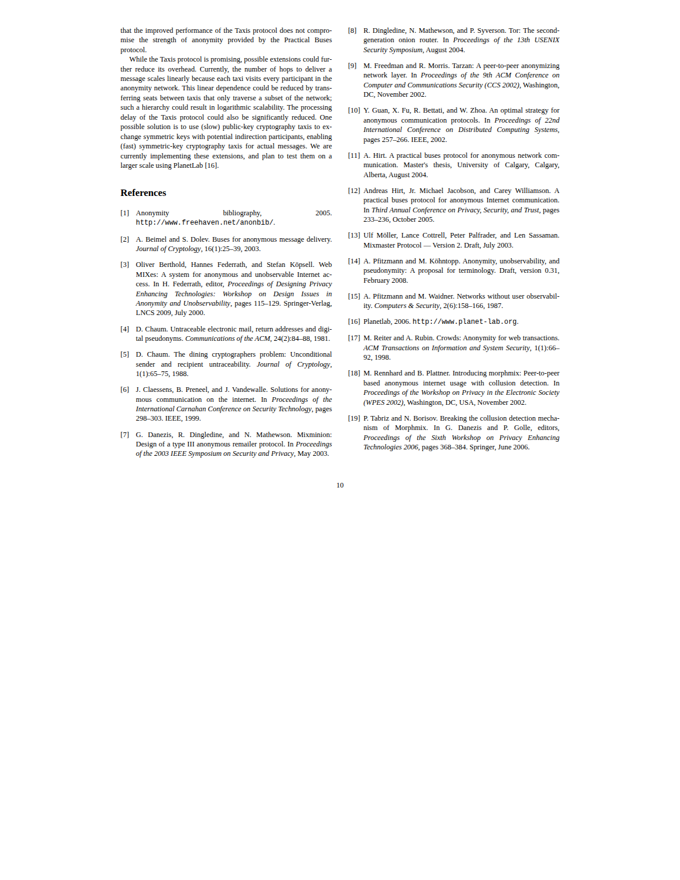that the improved performance of the Taxis protocol does not compromise the strength of anonymity provided by the Practical Buses protocol.
While the Taxis protocol is promising, possible extensions could further reduce its overhead. Currently, the number of hops to deliver a message scales linearly because each taxi visits every participant in the anonymity network. This linear dependence could be reduced by transferring seats between taxis that only traverse a subset of the network; such a hierarchy could result in logarithmic scalability. The processing delay of the Taxis protocol could also be significantly reduced. One possible solution is to use (slow) public-key cryptography taxis to exchange symmetric keys with potential indirection participants, enabling (fast) symmetric-key cryptography taxis for actual messages. We are currently implementing these extensions, and plan to test them on a larger scale using PlanetLab [16].
References
[1] Anonymity bibliography, 2005. http://www.freehaven.net/anonbib/.
[2] A. Beimel and S. Dolev. Buses for anonymous message delivery. Journal of Cryptology, 16(1):25–39, 2003.
[3] Oliver Berthold, Hannes Federrath, and Stefan Köpsell. Web MIXes: A system for anonymous and unobservable Internet access. In H. Federrath, editor, Proceedings of Designing Privacy Enhancing Technologies: Workshop on Design Issues in Anonymity and Unobservability, pages 115–129. Springer-Verlag, LNCS 2009, July 2000.
[4] D. Chaum. Untraceable electronic mail, return addresses and digital pseudonyms. Communications of the ACM, 24(2):84–88, 1981.
[5] D. Chaum. The dining cryptographers problem: Unconditional sender and recipient untraceability. Journal of Cryptology, 1(1):65–75, 1988.
[6] J. Claessens, B. Preneel, and J. Vandewalle. Solutions for anonymous communication on the internet. In Proceedings of the International Carnahan Conference on Security Technology, pages 298–303. IEEE, 1999.
[7] G. Danezis, R. Dingledine, and N. Mathewson. Mixminion: Design of a type III anonymous remailer protocol. In Proceedings of the 2003 IEEE Symposium on Security and Privacy, May 2003.
[8] R. Dingledine, N. Mathewson, and P. Syverson. Tor: The second-generation onion router. In Proceedings of the 13th USENIX Security Symposium, August 2004.
[9] M. Freedman and R. Morris. Tarzan: A peer-to-peer anonymizing network layer. In Proceedings of the 9th ACM Conference on Computer and Communications Security (CCS 2002), Washington, DC, November 2002.
[10] Y. Guan, X. Fu, R. Bettati, and W. Zhoa. An optimal strategy for anonymous communication protocols. In Proceedings of 22nd International Conference on Distributed Computing Systems, pages 257–266. IEEE, 2002.
[11] A. Hirt. A practical buses protocol for anonymous network communication. Master's thesis, University of Calgary, Calgary, Alberta, August 2004.
[12] Andreas Hirt, Jr. Michael Jacobson, and Carey Williamson. A practical buses protocol for anonymous Internet communication. In Third Annual Conference on Privacy, Security, and Trust, pages 233–236, October 2005.
[13] Ulf Möller, Lance Cottrell, Peter Palfrader, and Len Sassaman. Mixmaster Protocol — Version 2. Draft, July 2003.
[14] A. Pfitzmann and M. Köhntopp. Anonymity, unobservability, and pseudonymity: A proposal for terminology. Draft, version 0.31, February 2008.
[15] A. Pfitzmann and M. Waidner. Networks without user observability. Computers & Security, 2(6):158–166, 1987.
[16] Planetlab, 2006. http://www.planet-lab.org.
[17] M. Reiter and A. Rubin. Crowds: Anonymity for web transactions. ACM Transactions on Information and System Security, 1(1):66–92, 1998.
[18] M. Rennhard and B. Plattner. Introducing morphmix: Peer-to-peer based anonymous internet usage with collusion detection. In Proceedings of the Workshop on Privacy in the Electronic Society (WPES 2002), Washington, DC, USA, November 2002.
[19] P. Tabriz and N. Borisov. Breaking the collusion detection mechanism of Morphmix. In G. Danezis and P. Golle, editors, Proceedings of the Sixth Workshop on Privacy Enhancing Technologies 2006, pages 368–384. Springer, June 2006.
10